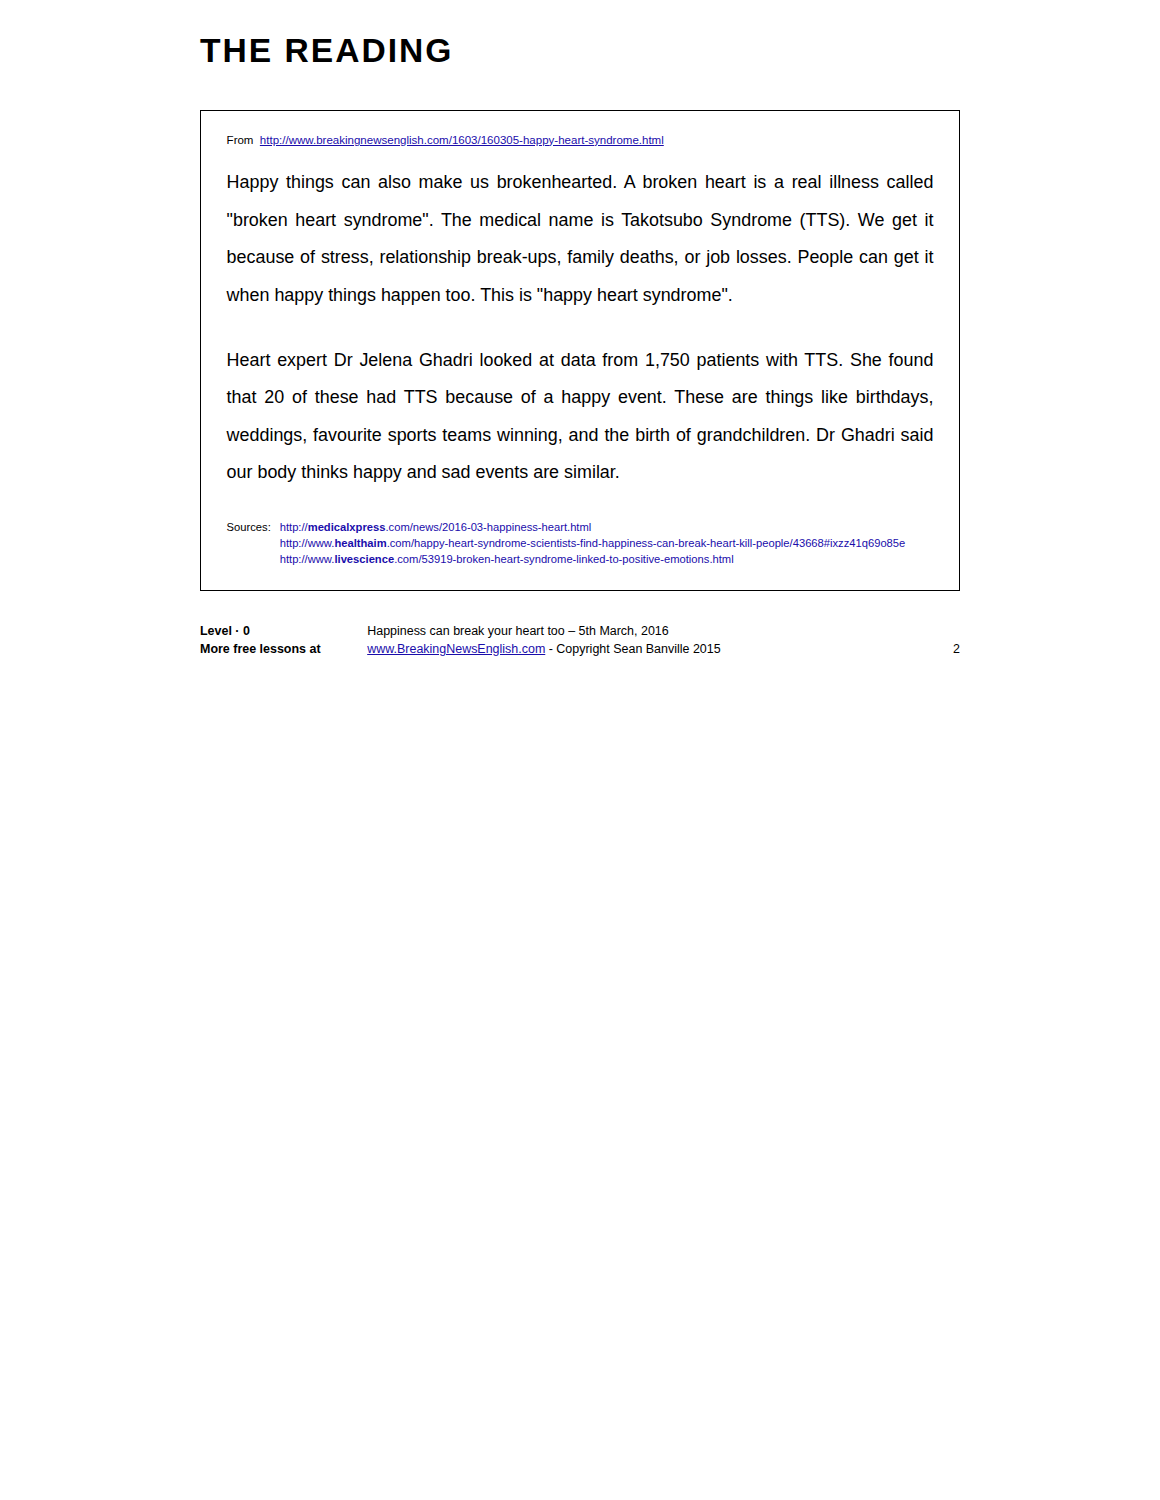THE READING
From http://www.breakingnewsenglish.com/1603/160305-happy-heart-syndrome.html
Happy things can also make us brokenhearted. A broken heart is a real illness called "broken heart syndrome". The medical name is Takotsubo Syndrome (TTS). We get it because of stress, relationship break-ups, family deaths, or job losses. People can get it when happy things happen too. This is "happy heart syndrome".
Heart expert Dr Jelena Ghadri looked at data from 1,750 patients with TTS. She found that 20 of these had TTS because of a happy event. These are things like birthdays, weddings, favourite sports teams winning, and the birth of grandchildren. Dr Ghadri said our body thinks happy and sad events are similar.
| Sources: | http:// medicalxpress .com/news/2016-03-happiness-heart.html http://www. healthaim .com/happy-heart-syndrome-scientists-find-happiness-can-break-heart-kill-people/43668#ixzz41q69o85e http://www. livescience .com/53919-broken-heart-syndrome-linked-to-positive-emotions.html |
| Level · 0 | Happiness can break your heart too – 5th March, 2016 | |
| More free lessons at | www.BreakingNewsEnglish.com - Copyright Sean Banville 2015 | 2 |